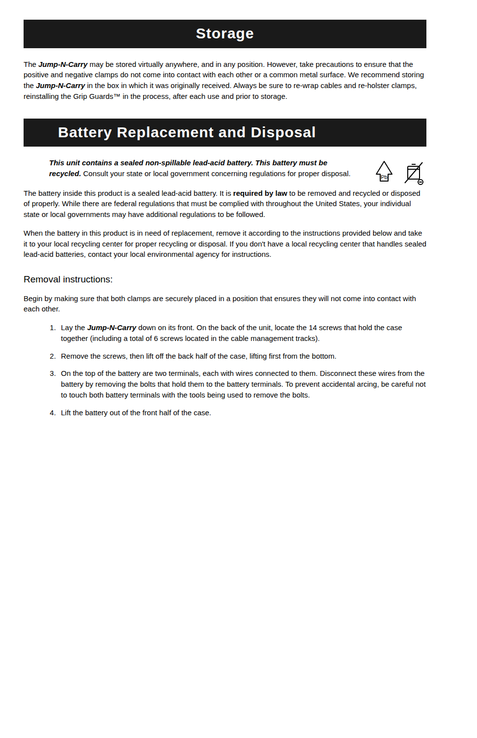Storage
The Jump-N-Carry may be stored virtually anywhere, and in any position. However, take precautions to ensure that the positive and negative clamps do not come into contact with each other or a common metal surface. We recommend storing the Jump-N-Carry in the box in which it was originally received. Always be sure to re-wrap cables and re-holster clamps, reinstalling the Grip Guards™ in the process, after each use and prior to storage.
Battery Replacement and Disposal
Pb
This unit contains a sealed non-spillable lead-acid battery. This battery must be recycled. Consult your state or local government concerning regulations for proper disposal.
The battery inside this product is a sealed lead-acid battery. It is required by law to be removed and recycled or disposed of properly. While there are federal regulations that must be complied with throughout the United States, your individual state or local governments may have additional regulations to be followed.
When the battery in this product is in need of replacement, remove it according to the instructions provided below and take it to your local recycling center for proper recycling or disposal. If you don't have a local recycling center that handles sealed lead-acid batteries, contact your local environmental agency for instructions.
Removal instructions:
Begin by making sure that both clamps are securely placed in a position that ensures they will not come into contact with each other.
Lay the Jump-N-Carry down on its front. On the back of the unit, locate the 14 screws that hold the case together (including a total of 6 screws located in the cable management tracks).
Remove the screws, then lift off the back half of the case, lifting first from the bottom.
On the top of the battery are two terminals, each with wires connected to them. Disconnect these wires from the battery by removing the bolts that hold them to the battery terminals. To prevent accidental arcing, be careful not to touch both battery terminals with the tools being used to remove the bolts.
Lift the battery out of the front half of the case.